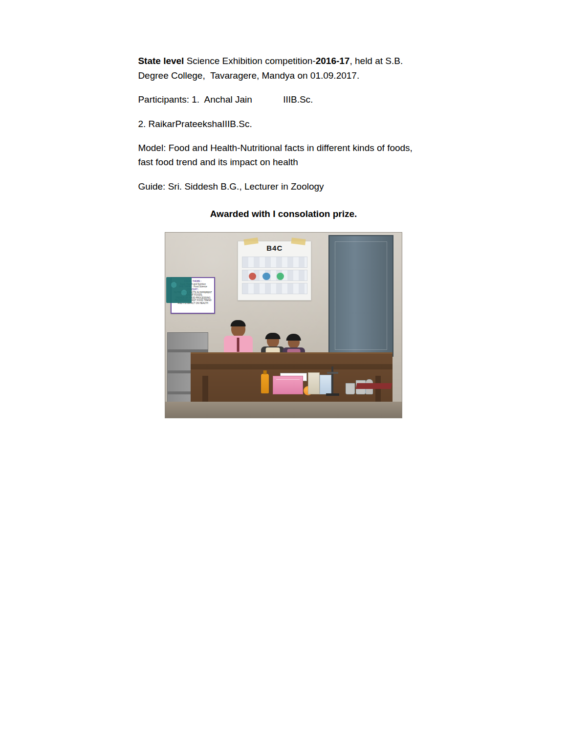State level Science Exhibition competition-2016-17, held at S.B. Degree College, Tavaragere, Mandya on 01.09.2017.
Participants: 1. Anchal Jain IIIB.Sc.
2. RaikarPrateekshaIIIB.Sc.
Model: Food and Health-Nutritional facts in different kinds of foods, fast food trend and its impact on health
Guide: Sri. Siddesh B.G., Lecturer in Zoology
Awarded with I consolation prize.
B4C
FOCAL THEME :
Food, Health and Nutrition
SUB THEME : Food Science
CONCEPT :
NUTRITIONAL FACTS IN DIFFERENT KINDS OF FOODS,
TRENDS OF FOOD PROCESSING TECHNOLOGY, FAST FOOD TREND AND ITS IMPACT ON HEALTH
FS - 04